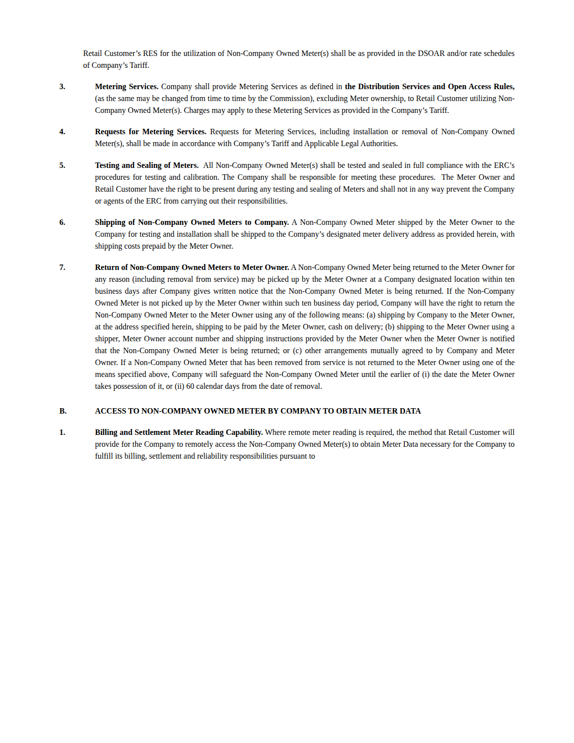Retail Customer’s RES for the utilization of Non-Company Owned Meter(s) shall be as provided in the DSOAR and/or rate schedules of Company’s Tariff.
3.
Metering Services. Company shall provide Metering Services as defined in the Distribution Services and Open Access Rules, (as the same may be changed from time to time by the Commission), excluding Meter ownership, to Retail Customer utilizing Non-Company Owned Meter(s). Charges may apply to these Metering Services as provided in the Company’s Tariff.
4.
Requests for Metering Services. Requests for Metering Services, including installation or removal of Non-Company Owned Meter(s), shall be made in accordance with Company’s Tariff and Applicable Legal Authorities.
5.
Testing and Sealing of Meters. All Non-Company Owned Meter(s) shall be tested and sealed in full compliance with the ERC’s procedures for testing and calibration. The Company shall be responsible for meeting these procedures. The Meter Owner and Retail Customer have the right to be present during any testing and sealing of Meters and shall not in any way prevent the Company or agents of the ERC from carrying out their responsibilities.
6.
Shipping of Non-Company Owned Meters to Company. A Non-Company Owned Meter shipped by the Meter Owner to the Company for testing and installation shall be shipped to the Company’s designated meter delivery address as provided herein, with shipping costs prepaid by the Meter Owner.
7.
Return of Non-Company Owned Meters to Meter Owner. A Non-Company Owned Meter being returned to the Meter Owner for any reason (including removal from service) may be picked up by the Meter Owner at a Company designated location within ten business days after Company gives written notice that the Non-Company Owned Meter is being returned. If the Non-Company Owned Meter is not picked up by the Meter Owner within such ten business day period, Company will have the right to return the Non-Company Owned Meter to the Meter Owner using any of the following means: (a) shipping by Company to the Meter Owner, at the address specified herein, shipping to be paid by the Meter Owner, cash on delivery; (b) shipping to the Meter Owner using a shipper, Meter Owner account number and shipping instructions provided by the Meter Owner when the Meter Owner is notified that the Non-Company Owned Meter is being returned; or (c) other arrangements mutually agreed to by Company and Meter Owner. If a Non-Company Owned Meter that has been removed from service is not returned to the Meter Owner using one of the means specified above, Company will safeguard the Non-Company Owned Meter until the earlier of (i) the date the Meter Owner takes possession of it, or (ii) 60 calendar days from the date of removal.
B.
ACCESS TO NON-COMPANY OWNED METER BY COMPANY TO OBTAIN METER DATA
1.
Billing and Settlement Meter Reading Capability. Where remote meter reading is required, the method that Retail Customer will provide for the Company to remotely access the Non-Company Owned Meter(s) to obtain Meter Data necessary for the Company to fulfill its billing, settlement and reliability responsibilities pursuant to